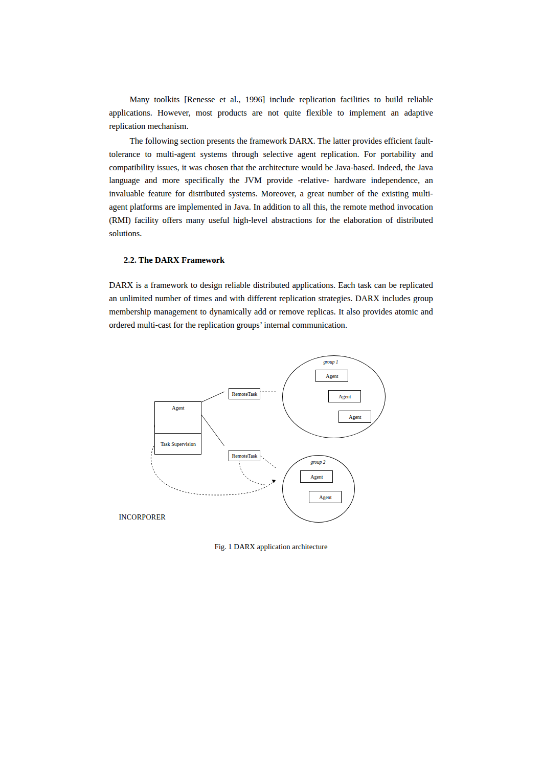Many toolkits [Renesse et al., 1996] include replication facilities to build reliable applications. However, most products are not quite flexible to implement an adaptive replication mechanism.
The following section presents the framework DARX. The latter provides efficient fault-tolerance to multi-agent systems through selective agent replication. For portability and compatibility issues, it was chosen that the architecture would be Java-based. Indeed, the Java language and more specifically the JVM provide -relative- hardware independence, an invaluable feature for distributed systems. Moreover, a great number of the existing multi-agent platforms are implemented in Java. In addition to all this, the remote method invocation (RMI) facility offers many useful high-level abstractions for the elaboration of distributed solutions.
2.2. The DARX Framework
DARX is a framework to design reliable distributed applications. Each task can be replicated an unlimited number of times and with different replication strategies. DARX includes group membership management to dynamically add or remove replicas. It also provides atomic and ordered multi-cast for the replication groups’ internal communication.
Agent
TaskShell
Task Supervision
RemoteTask
RemoteTask
group 1
Agent
Agent
Agent
group 2
Agent
Agent
INCORPORER
Fig. 1 DARX application architecture